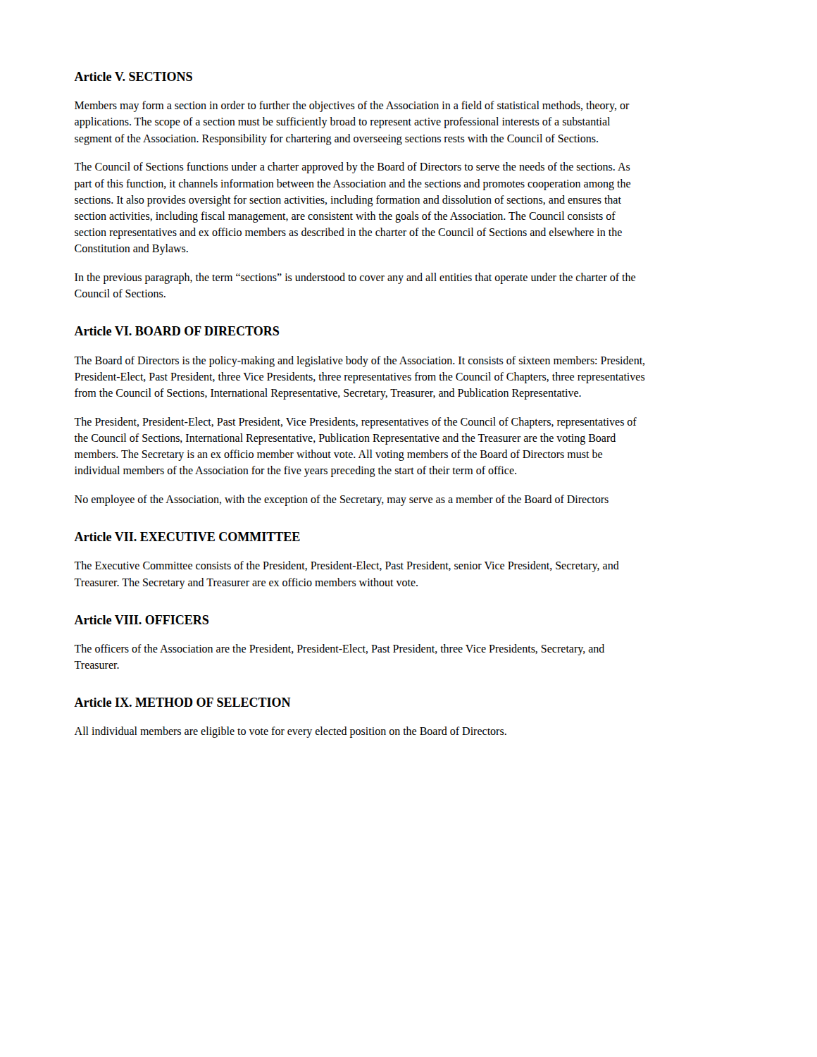Article V. SECTIONS
Members may form a section in order to further the objectives of the Association in a field of statistical methods, theory, or applications. The scope of a section must be sufficiently broad to represent active professional interests of a substantial segment of the Association. Responsibility for chartering and overseeing sections rests with the Council of Sections.
The Council of Sections functions under a charter approved by the Board of Directors to serve the needs of the sections. As part of this function, it channels information between the Association and the sections and promotes cooperation among the sections. It also provides oversight for section activities, including formation and dissolution of sections, and ensures that section activities, including fiscal management, are consistent with the goals of the Association. The Council consists of section representatives and ex officio members as described in the charter of the Council of Sections and elsewhere in the Constitution and Bylaws.
In the previous paragraph, the term “sections” is understood to cover any and all entities that operate under the charter of the Council of Sections.
Article VI. BOARD OF DIRECTORS
The Board of Directors is the policy-making and legislative body of the Association. It consists of sixteen members: President, President-Elect, Past President, three Vice Presidents, three representatives from the Council of Chapters, three representatives from the Council of Sections, International Representative, Secretary, Treasurer, and Publication Representative.
The President, President-Elect, Past President, Vice Presidents, representatives of the Council of Chapters, representatives of the Council of Sections, International Representative, Publication Representative and the Treasurer are the voting Board members. The Secretary is an ex officio member without vote. All voting members of the Board of Directors must be individual members of the Association for the five years preceding the start of their term of office.
No employee of the Association, with the exception of the Secretary, may serve as a member of the Board of Directors
Article VII. EXECUTIVE COMMITTEE
The Executive Committee consists of the President, President-Elect, Past President, senior Vice President, Secretary, and Treasurer. The Secretary and Treasurer are ex officio members without vote.
Article VIII. OFFICERS
The officers of the Association are the President, President-Elect, Past President, three Vice Presidents, Secretary, and Treasurer.
Article IX. METHOD OF SELECTION
All individual members are eligible to vote for every elected position on the Board of Directors.